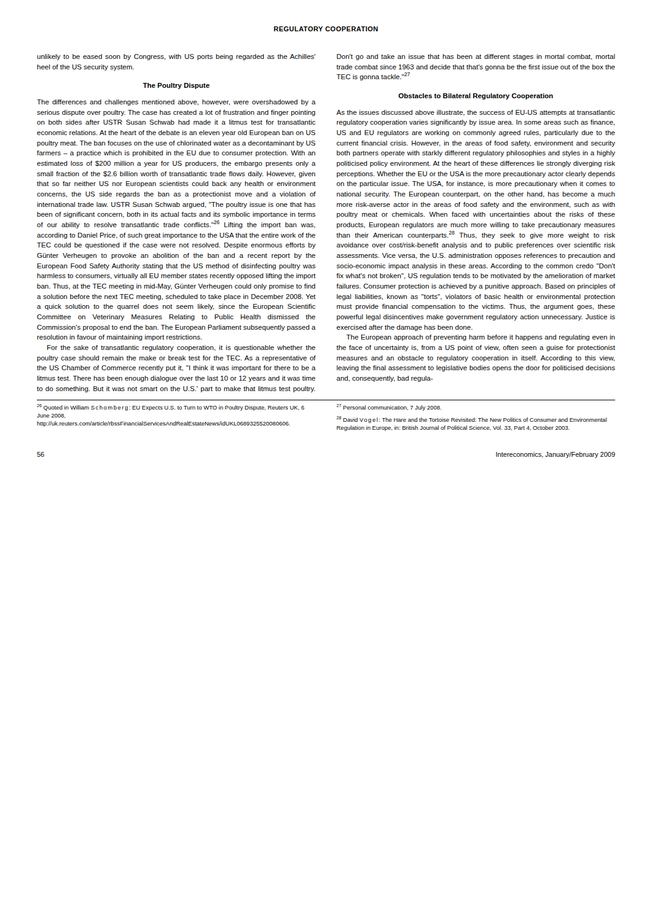REGULATORY COOPERATION
unlikely to be eased soon by Congress, with US ports being regarded as the Achilles' heel of the US security system.
The Poultry Dispute
The differences and challenges mentioned above, however, were overshadowed by a serious dispute over poultry. The case has created a lot of frustration and finger pointing on both sides after USTR Susan Schwab had made it a litmus test for transatlantic economic relations. At the heart of the debate is an eleven year old European ban on US poultry meat. The ban focuses on the use of chlorinated water as a decontaminant by US farmers – a practice which is prohibited in the EU due to consumer protection. With an estimated loss of $200 million a year for US producers, the embargo presents only a small fraction of the $2.6 billion worth of transatlantic trade flows daily. However, given that so far neither US nor European scientists could back any health or environment concerns, the US side regards the ban as a protectionist move and a violation of international trade law. USTR Susan Schwab argued, "The poultry issue is one that has been of significant concern, both in its actual facts and its symbolic importance in terms of our ability to resolve transatlantic trade conflicts."26 Lifting the import ban was, according to Daniel Price, of such great importance to the USA that the entire work of the TEC could be questioned if the case were not resolved. Despite enormous efforts by Günter Verheugen to provoke an abolition of the ban and a recent report by the European Food Safety Authority stating that the US method of disinfecting poultry was harmless to consumers, virtually all EU member states recently opposed lifting the import ban. Thus, at the TEC meeting in mid-May, Günter Verheugen could only promise to find a solution before the next TEC meeting, scheduled to take place in December 2008. Yet a quick solution to the quarrel does not seem likely, since the European Scientific Committee on Veterinary Measures Relating to Public Health dismissed the Commission's proposal to end the ban. The European Parliament subsequently passed a resolution in favour of maintaining import restrictions.
For the sake of transatlantic regulatory cooperation, it is questionable whether the poultry case should remain the make or break test for the TEC. As a representative of the US Chamber of Commerce recently put it, "I think it was important for there to be a litmus test. There has been enough dialogue over the last 10 or 12 years and it was time to do something. But it was not smart on the U.S.' part to make that litmus test poultry. Don't go and take an issue that has been at different stages in mortal combat, mortal trade combat since 1963 and decide that that's gonna be the first issue out of the box the TEC is gonna tackle."27
Obstacles to Bilateral Regulatory Cooperation
As the issues discussed above illustrate, the success of EU-US attempts at transatlantic regulatory cooperation varies significantly by issue area. In some areas such as finance, US and EU regulators are working on commonly agreed rules, particularly due to the current financial crisis. However, in the areas of food safety, environment and security both partners operate with starkly different regulatory philosophies and styles in a highly politicised policy environment. At the heart of these differences lie strongly diverging risk perceptions. Whether the EU or the USA is the more precautionary actor clearly depends on the particular issue. The USA, for instance, is more precautionary when it comes to national security. The European counterpart, on the other hand, has become a much more risk-averse actor in the areas of food safety and the environment, such as with poultry meat or chemicals. When faced with uncertainties about the risks of these products, European regulators are much more willing to take precautionary measures than their American counterparts.28 Thus, they seek to give more weight to risk avoidance over cost/risk-benefit analysis and to public preferences over scientific risk assessments. Vice versa, the U.S. administration opposes references to precaution and socio-economic impact analysis in these areas. According to the common credo "Don't fix what's not broken", US regulation tends to be motivated by the amelioration of market failures. Consumer protection is achieved by a punitive approach. Based on principles of legal liabilities, known as "torts", violators of basic health or environmental protection must provide financial compensation to the victims. Thus, the argument goes, these powerful legal disincentives make government regulatory action unnecessary. Justice is exercised after the damage has been done.
The European approach of preventing harm before it happens and regulating even in the face of uncertainty is, from a US point of view, often seen a guise for protectionist measures and an obstacle to regulatory cooperation in itself. According to this view, leaving the final assessment to legislative bodies opens the door for politicised decisions and, consequently, bad regula-
26 Quoted in William Schomberg: EU Expects U.S. to Turn to WTO in Poultry Dispute, Reuters UK, 6 June 2008, http://uk.reuters.com/article/rbssFinancialServicesAndRealEstateNews/idUKL0689325520080606.
27 Personal communication, 7 July 2008.
28 David Vogel: The Hare and the Tortoise Revisited: The New Politics of Consumer and Environmental Regulation in Europe, in: British Journal of Political Science, Vol. 33, Part 4, October 2003.
56 Intereconomics, January/February 2009